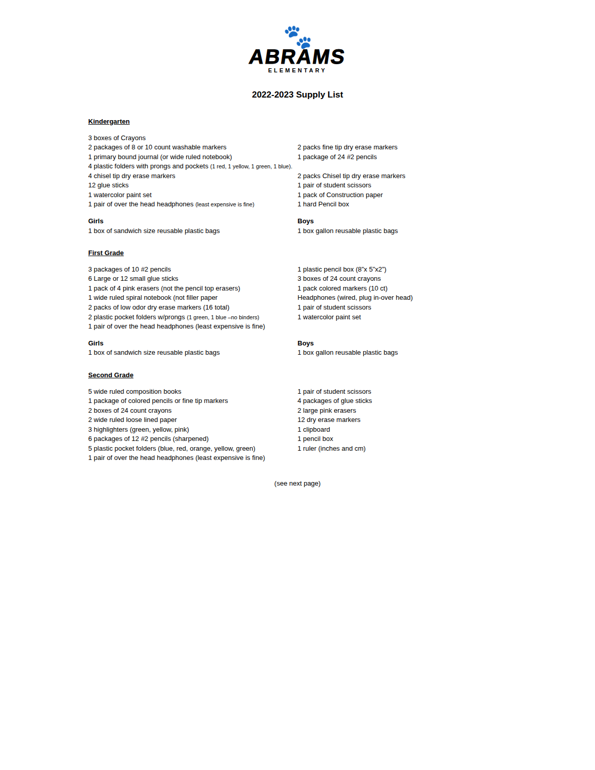🐾 ABRAMS ELEMENTARY
2022-2023 Supply List
Kindergarten
| 3 boxes of Crayons | |
| 2 packages of 8 or 10 count washable markers | 2 packs fine tip dry erase markers |
| 1 primary bound journal (or wide ruled notebook) | 1 package of 24 #2 pencils |
| 4 plastic folders with prongs and pockets (1 red, 1 yellow, 1 green, 1 blue). |
| 4 chisel tip dry erase markers | 2 packs Chisel tip dry erase markers |
| 12 glue sticks | 1 pair of student scissors |
| 1 watercolor paint set | 1 pack of Construction paper |
| 1 pair of over the head headphones (least expensive is fine) | 1 hard Pencil box |
| Girls | Boys |
| 1 box of sandwich size reusable plastic bags | 1 box gallon reusable plastic bags |
First Grade
| 3 packages of 10 #2 pencils | 1 plastic pencil box (8”x 5”x2”) |
| 6 Large or 12 small glue sticks | 3 boxes of 24 count crayons |
| 1 pack of 4 pink erasers (not the pencil top erasers) | 1 pack colored markers (10 ct) |
| 1 wide ruled spiral notebook (not filler paper | Headphones (wired, plug in-over head) |
| 2 packs of low odor dry erase markers (16 total) | 1 pair of student scissors |
| 2 plastic pocket folders w/prongs (1 green, 1 blue –no binders) | 1 watercolor paint set |
| 1 pair of over the head headphones (least expensive is fine) |
| Girls | Boys |
| 1 box of sandwich size reusable plastic bags | 1 box gallon reusable plastic bags |
Second Grade
| 5 wide ruled composition books | 1 pair of student scissors |
| 1 package of colored pencils or fine tip markers | 4 packages of glue sticks |
| 2 boxes of 24 count crayons | 2 large pink erasers |
| 2 wide ruled loose lined paper | 12 dry erase markers |
| 3 highlighters (green, yellow, pink) | 1 clipboard |
| 6 packages of 12 #2 pencils (sharpened) | 1 pencil box |
| 5 plastic pocket folders (blue, red, orange, yellow, green) | 1 ruler (inches and cm) |
| 1 pair of over the head headphones (least expensive is fine) |
(see next page)